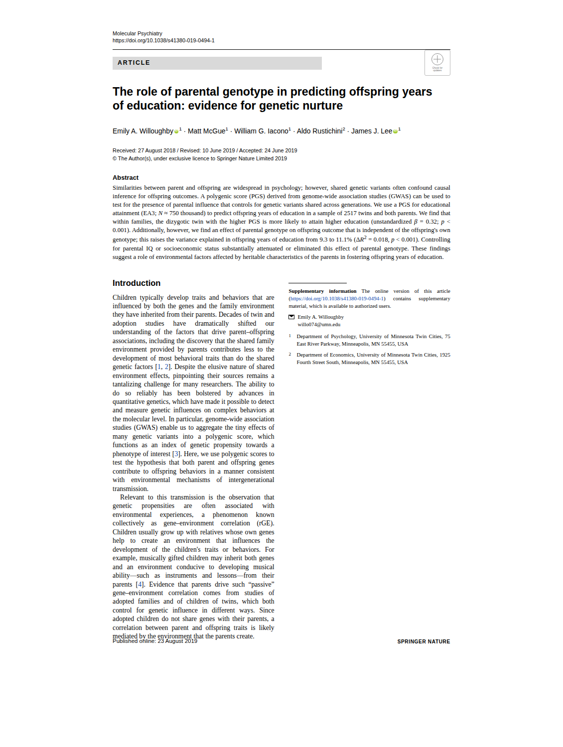Molecular Psychiatry
https://doi.org/10.1038/s41380-019-0494-1
ARTICLE
Check for
updates
The role of parental genotype in predicting offspring years
of education: evidence for genetic nurture
Emily A. Willoughby1 · Matt McGue1 · William G. Iacono1 · Aldo Rustichini2 · James J. Lee1
Received: 27 August 2018 / Revised: 10 June 2019 / Accepted: 24 June 2019
© The Author(s), under exclusive licence to Springer Nature Limited 2019
Abstract
Similarities between parent and offspring are widespread in psychology; however, shared genetic variants often confound causal inference for offspring outcomes. A polygenic score (PGS) derived from genome-wide association studies (GWAS) can be used to test for the presence of parental influence that controls for genetic variants shared across generations. We use a PGS for educational attainment (EA3; N ≈ 750 thousand) to predict offspring years of education in a sample of 2517 twins and both parents. We find that within families, the dizygotic twin with the higher PGS is more likely to attain higher education (unstandardized β = 0.32; p < 0.001). Additionally, however, we find an effect of parental genotype on offspring outcome that is independent of the offspring's own genotype; this raises the variance explained in offspring years of education from 9.3 to 11.1% (ΔR2 = 0.018, p < 0.001). Controlling for parental IQ or socioeconomic status substantially attenuated or eliminated this effect of parental genotype. These findings suggest a role of environmental factors affected by heritable characteristics of the parents in fostering offspring years of education.
Introduction
Children typically develop traits and behaviors that are influenced by both the genes and the family environment they have inherited from their parents. Decades of twin and adoption studies have dramatically shifted our understanding of the factors that drive parent–offspring associations, including the discovery that the shared family environment provided by parents contributes less to the development of most behavioral traits than do the shared genetic factors [1, 2]. Despite the elusive nature of shared environment effects, pinpointing their sources remains a tantalizing challenge for many researchers. The ability to do so reliably has been bolstered by advances in quantitative genetics, which have made it possible to detect and measure genetic influences on complex behaviors at the molecular level. In particular, genome-wide association studies (GWAS) enable us to aggregate the tiny effects of many genetic variants into a polygenic score, which functions as an index of genetic propensity towards a phenotype of interest [3]. Here, we use polygenic scores to test the hypothesis that both parent and offspring genes contribute to offspring behaviors in a manner consistent with environmental mechanisms of intergenerational transmission.
Relevant to this transmission is the observation that genetic propensities are often associated with environmental experiences, a phenomenon known collectively as gene–environment correlation (rGE). Children usually grow up with relatives whose own genes help to create an environment that influences the development of the children's traits or behaviors. For example, musically gifted children may inherit both genes and an environment conducive to developing musical ability—such as instruments and lessons—from their parents [4]. Evidence that parents drive such “passive” gene–environment correlation comes from studies of adopted families and of children of twins, which both control for genetic influence in different ways. Since adopted children do not share genes with their parents, a correlation between parent and offspring traits is likely mediated by the environment that the parents create.
Supplementary information The online version of this article (https://doi.org/10.1038/s41380-019-0494-1) contains supplementary material, which is available to authorized users.
Emily A. Willoughby
willo074@umn.edu
1
Department of Psychology, University of Minnesota Twin Cities, 75 East River Parkway, Minneapolis, MN 55455, USA
2
Department of Economics, University of Minnesota Twin Cities, 1925 Fourth Street South, Minneapolis, MN 55455, USA
Published online: 23 August 2019
SPRINGER NATURE